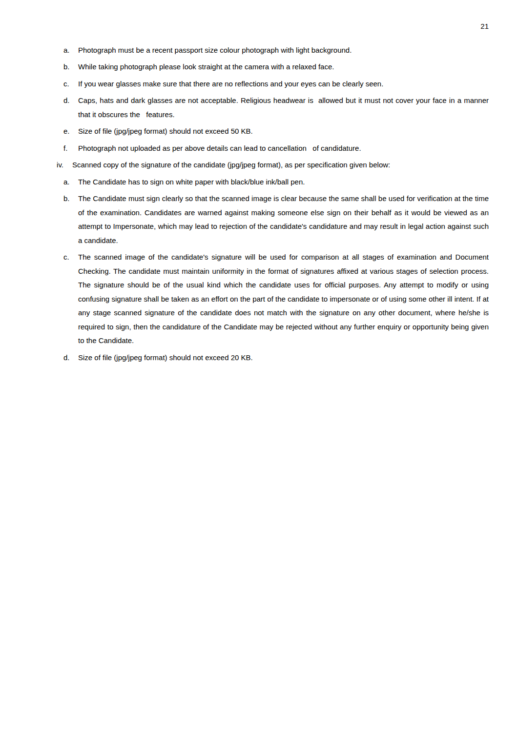21
a. Photograph must be a recent passport size colour photograph with light background.
b. While taking photograph please look straight at the camera with a relaxed face.
c. If you wear glasses make sure that there are no reflections and your eyes can be clearly seen.
d. Caps, hats and dark glasses are not acceptable. Religious headwear is allowed but it must not cover your face in a manner that it obscures the features.
e. Size of file (jpg/jpeg format) should not exceed 50 KB.
f. Photograph not uploaded as per above details can lead to cancellation of candidature.
iv. Scanned copy of the signature of the candidate (jpg/jpeg format), as per specification given below:
a. The Candidate has to sign on white paper with black/blue ink/ball pen.
b. The Candidate must sign clearly so that the scanned image is clear because the same shall be used for verification at the time of the examination. Candidates are warned against making someone else sign on their behalf as it would be viewed as an attempt to Impersonate, which may lead to rejection of the candidate's candidature and may result in legal action against such a candidate.
c. The scanned image of the candidate's signature will be used for comparison at all stages of examination and Document Checking. The candidate must maintain uniformity in the format of signatures affixed at various stages of selection process. The signature should be of the usual kind which the candidate uses for official purposes. Any attempt to modify or using confusing signature shall be taken as an effort on the part of the candidate to impersonate or of using some other ill intent. If at any stage scanned signature of the candidate does not match with the signature on any other document, where he/she is required to sign, then the candidature of the Candidate may be rejected without any further enquiry or opportunity being given to the Candidate.
d. Size of file (jpg/jpeg format) should not exceed 20 KB.